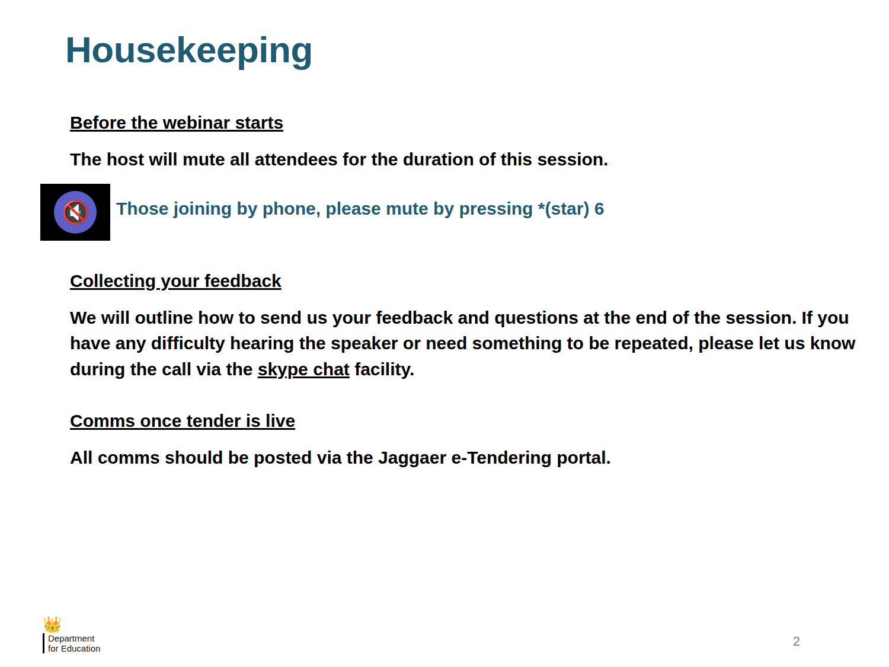Housekeeping
Before the webinar starts
The host will mute all attendees for the duration of this session.
🔇
Those joining by phone, please mute by pressing *(star) 6
Collecting your feedback
We will outline how to send us your feedback and questions at the end of the session. If you have any difficulty hearing the speaker or need something to be repeated, please let us know during the call via the skype chat facility.
Comms once tender is live
All comms should be posted via the Jaggaer e-Tendering portal.
👑 Department
for Education
2